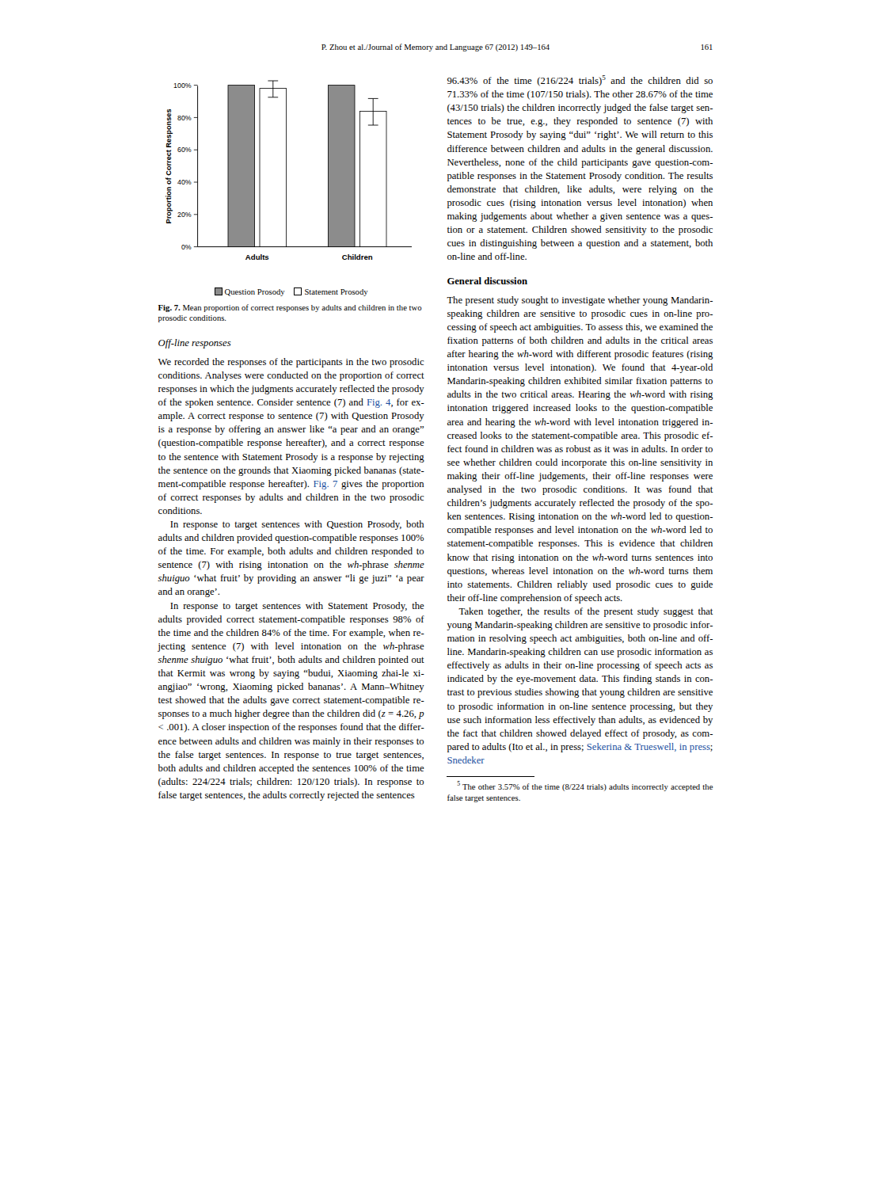P. Zhou et al./Journal of Memory and Language 67 (2012) 149–164 161
0% 20% 40% 60% 80% 100% Proportion of Correct Responses Adults Children
Question Prosody Statement Prosody
Fig. 7. Mean proportion of correct responses by adults and children in the two prosodic conditions.
Off-line responses
We recorded the responses of the participants in the two prosodic conditions. Analyses were conducted on the proportion of correct responses in which the judgments accurately reflected the prosody of the spoken sentence. Consider sentence (7) and Fig. 4, for example. A correct response to sentence (7) with Question Prosody is a response by offering an answer like “a pear and an orange” (question-compatible response hereafter), and a correct response to the sentence with Statement Prosody is a response by rejecting the sentence on the grounds that Xiaoming picked bananas (statement-compatible response hereafter). Fig. 7 gives the proportion of correct responses by adults and children in the two prosodic conditions.
In response to target sentences with Question Prosody, both adults and children provided question-compatible responses 100% of the time. For example, both adults and children responded to sentence (7) with rising intonation on the wh-phrase shenme shuiguo ‘what fruit’ by providing an answer “li ge juzi” ‘a pear and an orange’.
In response to target sentences with Statement Prosody, the adults provided correct statement-compatible responses 98% of the time and the children 84% of the time. For example, when rejecting sentence (7) with level intonation on the wh-phrase shenme shuiguo ‘what fruit’, both adults and children pointed out that Kermit was wrong by saying “budui, Xiaoming zhai-le xiangjiao” ‘wrong, Xiaoming picked bananas’. A Mann–Whitney test showed that the adults gave correct statement-compatible responses to a much higher degree than the children did (z = 4.26, p < .001). A closer inspection of the responses found that the difference between adults and children was mainly in their responses to the false target sentences. In response to true target sentences, both adults and children accepted the sentences 100% of the time (adults: 224/224 trials; children: 120/120 trials). In response to false target sentences, the adults correctly rejected the sentences
96.43% of the time (216/224 trials)5 and the children did so 71.33% of the time (107/150 trials). The other 28.67% of the time (43/150 trials) the children incorrectly judged the false target sentences to be true, e.g., they responded to sentence (7) with Statement Prosody by saying “dui” ‘right’. We will return to this difference between children and adults in the general discussion. Nevertheless, none of the child participants gave question-compatible responses in the Statement Prosody condition. The results demonstrate that children, like adults, were relying on the prosodic cues (rising intonation versus level intonation) when making judgements about whether a given sentence was a question or a statement. Children showed sensitivity to the prosodic cues in distinguishing between a question and a statement, both on-line and off-line.
General discussion
The present study sought to investigate whether young Mandarin-speaking children are sensitive to prosodic cues in on-line processing of speech act ambiguities. To assess this, we examined the fixation patterns of both children and adults in the critical areas after hearing the wh-word with different prosodic features (rising intonation versus level intonation). We found that 4-year-old Mandarin-speaking children exhibited similar fixation patterns to adults in the two critical areas. Hearing the wh-word with rising intonation triggered increased looks to the question-compatible area and hearing the wh-word with level intonation triggered increased looks to the statement-compatible area. This prosodic effect found in children was as robust as it was in adults. In order to see whether children could incorporate this on-line sensitivity in making their off-line judgements, their off-line responses were analysed in the two prosodic conditions. It was found that children’s judgments accurately reflected the prosody of the spoken sentences. Rising intonation on the wh-word led to question-compatible responses and level intonation on the wh-word led to statement-compatible responses. This is evidence that children know that rising intonation on the wh-word turns sentences into questions, whereas level intonation on the wh-word turns them into statements. Children reliably used prosodic cues to guide their off-line comprehension of speech acts.
Taken together, the results of the present study suggest that young Mandarin-speaking children are sensitive to prosodic information in resolving speech act ambiguities, both on-line and off-line. Mandarin-speaking children can use prosodic information as effectively as adults in their on-line processing of speech acts as indicated by the eye-movement data. This finding stands in contrast to previous studies showing that young children are sensitive to prosodic information in on-line sentence processing, but they use such information less effectively than adults, as evidenced by the fact that children showed delayed effect of prosody, as compared to adults (Ito et al., in press; Sekerina & Trueswell, in press; Snedeker
5 The other 3.57% of the time (8/224 trials) adults incorrectly accepted the false target sentences.